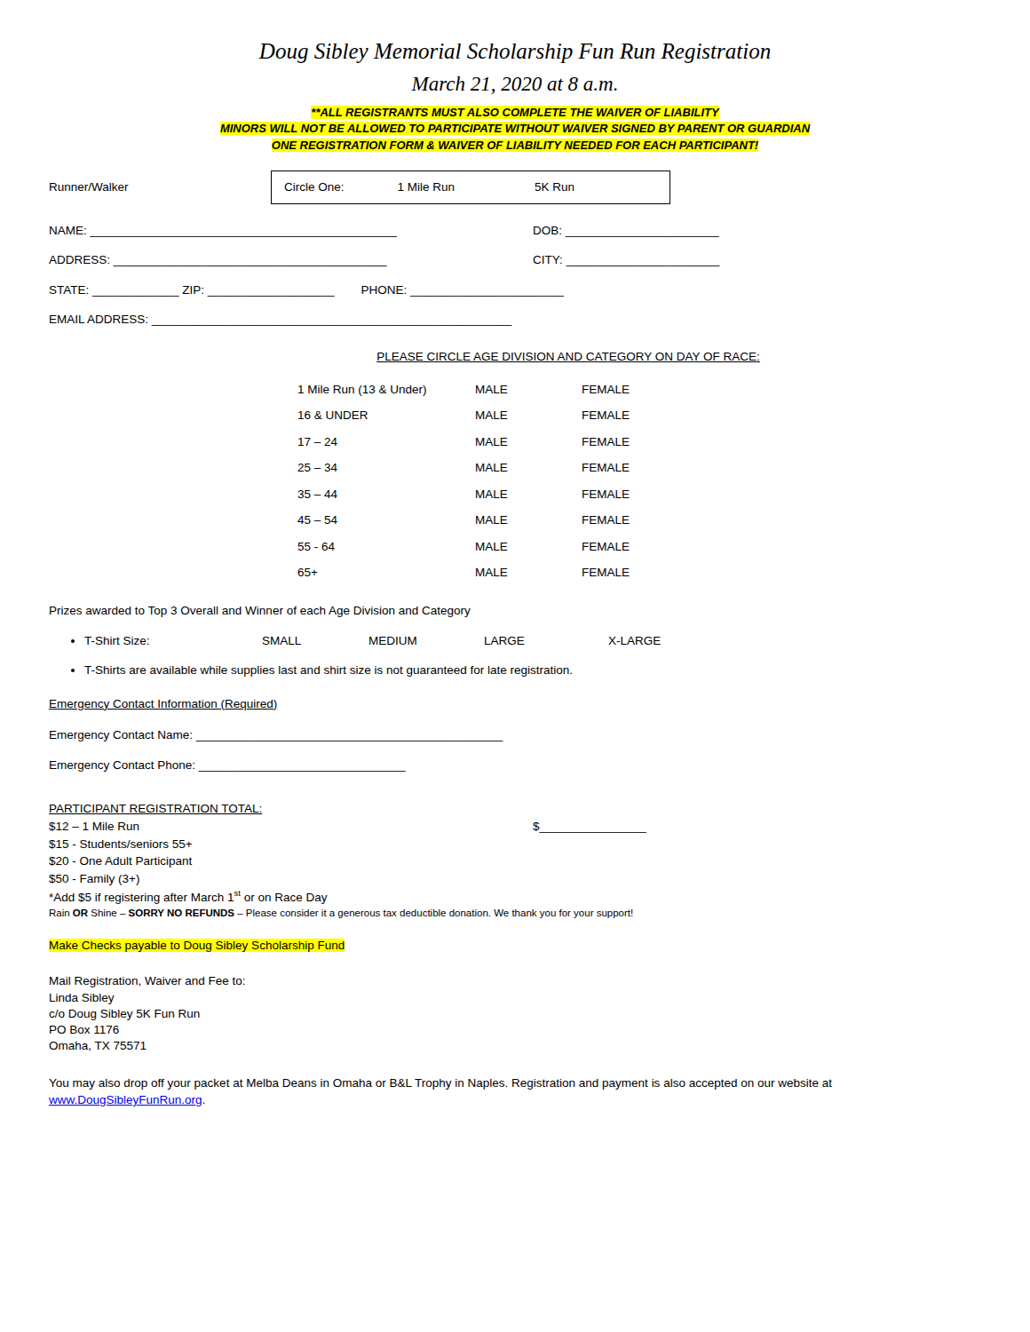Doug Sibley Memorial Scholarship Fun Run Registration
March 21, 2020 at 8 a.m.
**ALL REGISTRANTS MUST ALSO COMPLETE THE WAIVER OF LIABILITY
MINORS WILL NOT BE ALLOWED TO PARTICIPATE WITHOUT WAIVER SIGNED BY PARENT OR GUARDIAN
ONE REGISTRATION FORM & WAIVER OF LIABILITY NEEDED FOR EACH PARTICIPANT!
Runner/Walker
Circle One: 1 Mile Run 5K Run
NAME: ______________________________________________
DOB: _______________________
ADDRESS: _________________________________________
CITY: _______________________
STATE: _____________ ZIP: ___________________ PHONE: _______________________
EMAIL ADDRESS: ______________________________________________________
PLEASE CIRCLE AGE DIVISION AND CATEGORY ON DAY OF RACE:
| 1 Mile Run (13 & Under) | MALE | FEMALE |
| 16 & UNDER | MALE | FEMALE |
| 17 – 24 | MALE | FEMALE |
| 25 – 34 | MALE | FEMALE |
| 35 – 44 | MALE | FEMALE |
| 45 – 54 | MALE | FEMALE |
| 55 - 64 | MALE | FEMALE |
| 65+ | MALE | FEMALE |
Prizes awarded to Top 3 Overall and Winner of each Age Division and Category
T-Shirt Size: SMALL MEDIUM LARGE X-LARGE
T-Shirts are available while supplies last and shirt size is not guaranteed for late registration.
Emergency Contact Information (Required)
Emergency Contact Name: ______________________________________________
Emergency Contact Phone: _______________________________
PARTICIPANT REGISTRATION TOTAL:
$12 – 1 Mile Run
$________________
$15 - Students/seniors 55+
$20 - One Adult Participant
$50 - Family (3+)
*Add $5 if registering after March 1st or on Race Day
Rain OR Shine – SORRY NO REFUNDS – Please consider it a generous tax deductible donation. We thank you for your support!
Make Checks payable to Doug Sibley Scholarship Fund
Mail Registration, Waiver and Fee to:
Linda Sibley
c/o Doug Sibley 5K Fun Run
PO Box 1176
Omaha, TX 75571
You may also drop off your packet at Melba Deans in Omaha or B&L Trophy in Naples. Registration and payment is also accepted on our website at www.DougSibleyFunRun.org.